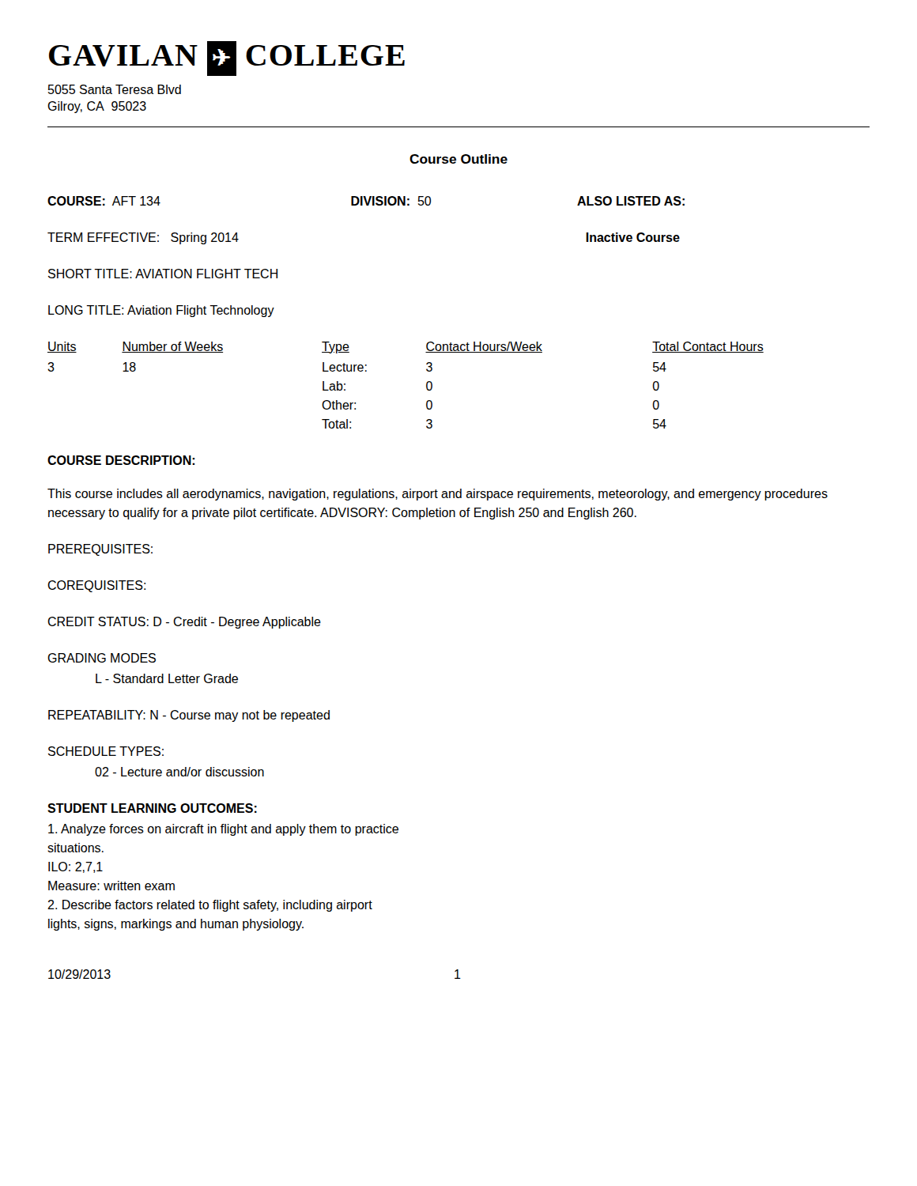GAVILAN ✈ COLLEGE
5055 Santa Teresa Blvd
Gilroy, CA 95023
Course Outline
| COURSE: AFT 134 | DIVISION: 50 | ALSO LISTED AS: |
| TERM EFFECTIVE: Spring 2014 | Inactive Course |
SHORT TITLE: AVIATION FLIGHT TECH
LONG TITLE: Aviation Flight Technology
| Units | Number of Weeks | Type | Contact Hours/Week | Total Contact Hours |
| --- | --- | --- | --- | --- |
| 3 | 18 | Lecture: | 3 | 54 |
| | | Lab: | 0 | 0 |
| | | Other: | 0 | 0 |
| | | Total: | 3 | 54 |
COURSE DESCRIPTION:
This course includes all aerodynamics, navigation, regulations, airport and airspace requirements, meteorology, and emergency procedures necessary to qualify for a private pilot certificate. ADVISORY: Completion of English 250 and English 260.
PREREQUISITES:
COREQUISITES:
CREDIT STATUS: D - Credit - Degree Applicable
GRADING MODES
L - Standard Letter Grade
REPEATABILITY: N - Course may not be repeated
SCHEDULE TYPES:
02 - Lecture and/or discussion
STUDENT LEARNING OUTCOMES:
1. Analyze forces on aircraft in flight and apply them to practice
situations.
ILO: 2,7,1
Measure: written exam
2. Describe factors related to flight safety, including airport
lights, signs, markings and human physiology.
| 10/29/2013 | 1 |